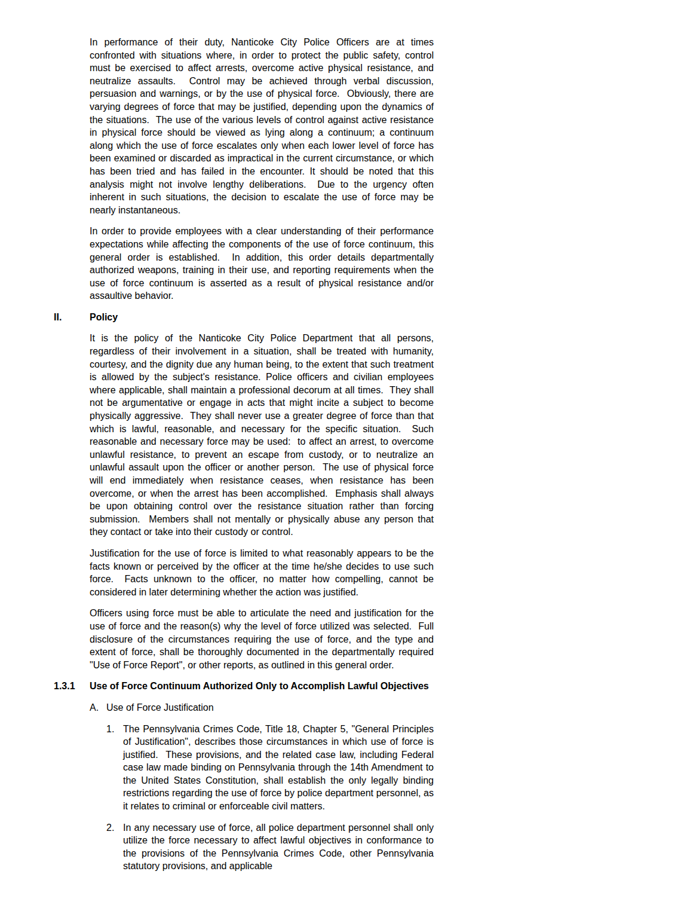In performance of their duty, Nanticoke City Police Officers are at times confronted with situations where, in order to protect the public safety, control must be exercised to affect arrests, overcome active physical resistance, and neutralize assaults. Control may be achieved through verbal discussion, persuasion and warnings, or by the use of physical force. Obviously, there are varying degrees of force that may be justified, depending upon the dynamics of the situations. The use of the various levels of control against active resistance in physical force should be viewed as lying along a continuum; a continuum along which the use of force escalates only when each lower level of force has been examined or discarded as impractical in the current circumstance, or which has been tried and has failed in the encounter. It should be noted that this analysis might not involve lengthy deliberations. Due to the urgency often inherent in such situations, the decision to escalate the use of force may be nearly instantaneous.
In order to provide employees with a clear understanding of their performance expectations while affecting the components of the use of force continuum, this general order is established. In addition, this order details departmentally authorized weapons, training in their use, and reporting requirements when the use of force continuum is asserted as a result of physical resistance and/or assaultive behavior.
II. Policy
It is the policy of the Nanticoke City Police Department that all persons, regardless of their involvement in a situation, shall be treated with humanity, courtesy, and the dignity due any human being, to the extent that such treatment is allowed by the subject's resistance. Police officers and civilian employees where applicable, shall maintain a professional decorum at all times. They shall not be argumentative or engage in acts that might incite a subject to become physically aggressive. They shall never use a greater degree of force than that which is lawful, reasonable, and necessary for the specific situation. Such reasonable and necessary force may be used: to affect an arrest, to overcome unlawful resistance, to prevent an escape from custody, or to neutralize an unlawful assault upon the officer or another person. The use of physical force will end immediately when resistance ceases, when resistance has been overcome, or when the arrest has been accomplished. Emphasis shall always be upon obtaining control over the resistance situation rather than forcing submission. Members shall not mentally or physically abuse any person that they contact or take into their custody or control.
Justification for the use of force is limited to what reasonably appears to be the facts known or perceived by the officer at the time he/she decides to use such force. Facts unknown to the officer, no matter how compelling, cannot be considered in later determining whether the action was justified.
Officers using force must be able to articulate the need and justification for the use of force and the reason(s) why the level of force utilized was selected. Full disclosure of the circumstances requiring the use of force, and the type and extent of force, shall be thoroughly documented in the departmentally required "Use of Force Report", or other reports, as outlined in this general order.
1.3.1 Use of Force Continuum Authorized Only to Accomplish Lawful Objectives
A. Use of Force Justification
1. The Pennsylvania Crimes Code, Title 18, Chapter 5, "General Principles of Justification", describes those circumstances in which use of force is justified. These provisions, and the related case law, including Federal case law made binding on Pennsylvania through the 14th Amendment to the United States Constitution, shall establish the only legally binding restrictions regarding the use of force by police department personnel, as it relates to criminal or enforceable civil matters.
2. In any necessary use of force, all police department personnel shall only utilize the force necessary to affect lawful objectives in conformance to the provisions of the Pennsylvania Crimes Code, other Pennsylvania statutory provisions, and applicable